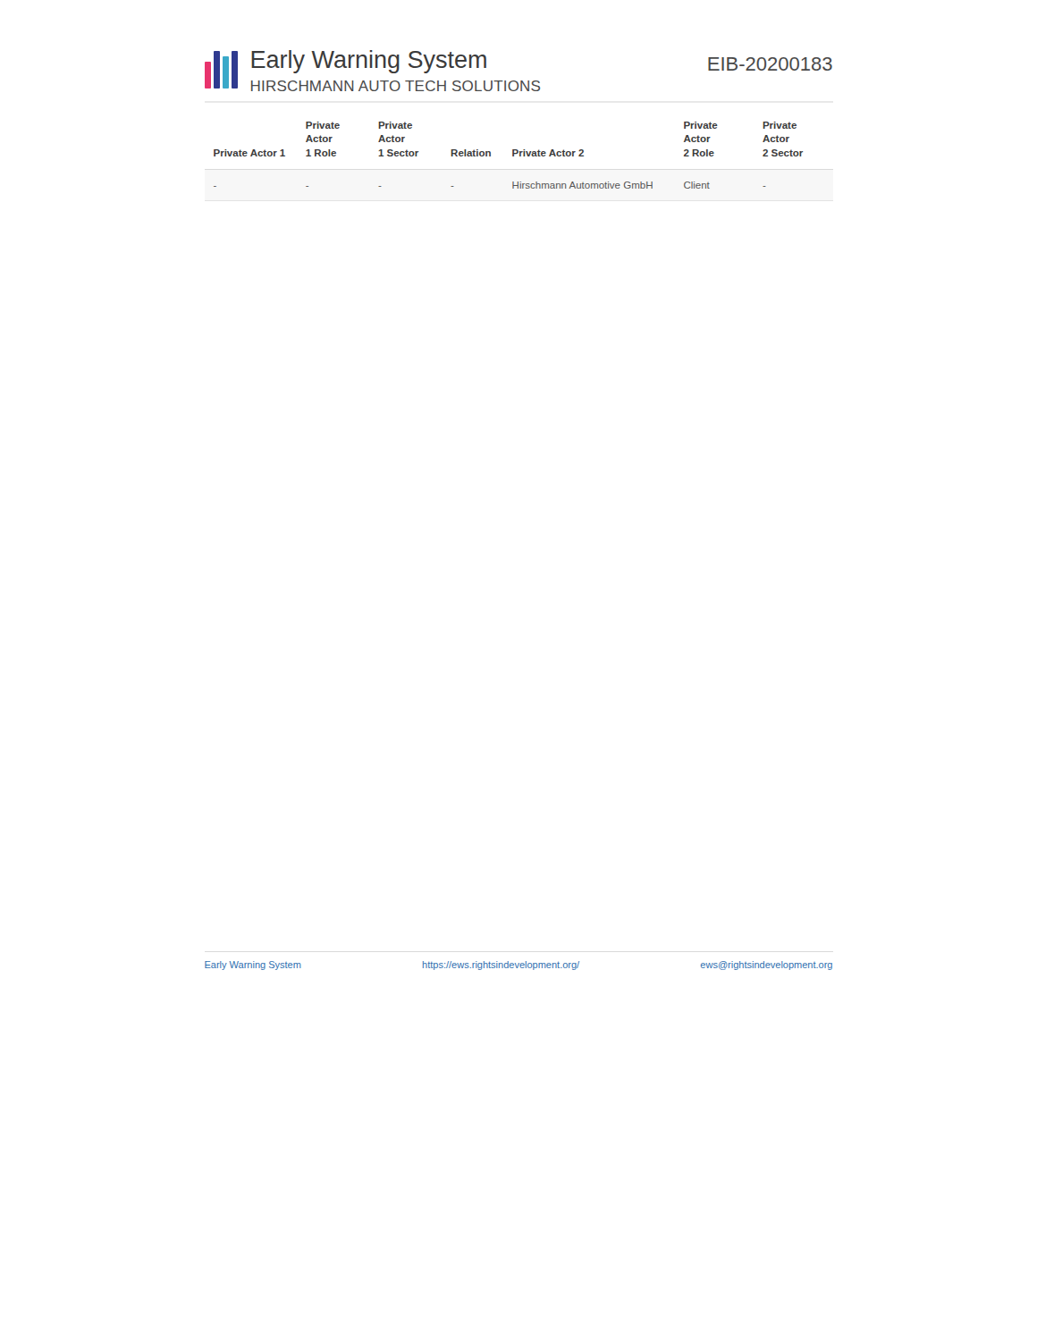Early Warning System
HIRSCHMANN AUTO TECH SOLUTIONS
EIB-20200183
| Private Actor 1 | Private Actor 1 Role | Private Actor 1 Sector | Relation | Private Actor 2 | Private Actor 2 Role | Private Actor 2 Sector |
| --- | --- | --- | --- | --- | --- | --- |
| - | - | - | - | Hirschmann Automotive GmbH | Client | - |
Early Warning System
https://ews.rightsindevelopment.org/
ews@rightsindevelopment.org